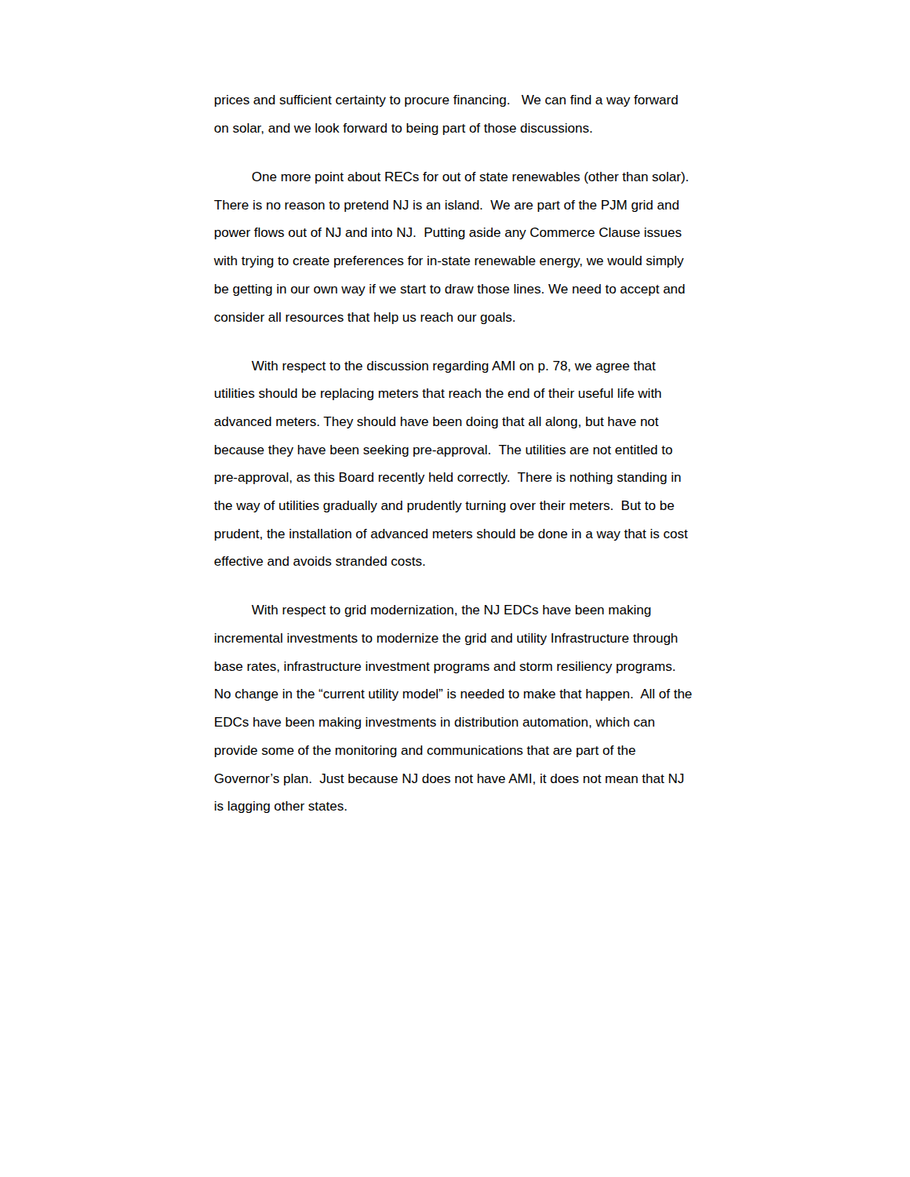prices and sufficient certainty to procure financing. We can find a way forward on solar, and we look forward to being part of those discussions.
One more point about RECs for out of state renewables (other than solar). There is no reason to pretend NJ is an island. We are part of the PJM grid and power flows out of NJ and into NJ. Putting aside any Commerce Clause issues with trying to create preferences for in-state renewable energy, we would simply be getting in our own way if we start to draw those lines. We need to accept and consider all resources that help us reach our goals.
With respect to the discussion regarding AMI on p. 78, we agree that utilities should be replacing meters that reach the end of their useful life with advanced meters. They should have been doing that all along, but have not because they have been seeking pre-approval. The utilities are not entitled to pre-approval, as this Board recently held correctly. There is nothing standing in the way of utilities gradually and prudently turning over their meters. But to be prudent, the installation of advanced meters should be done in a way that is cost effective and avoids stranded costs.
With respect to grid modernization, the NJ EDCs have been making incremental investments to modernize the grid and utility Infrastructure through base rates, infrastructure investment programs and storm resiliency programs. No change in the “current utility model” is needed to make that happen. All of the EDCs have been making investments in distribution automation, which can provide some of the monitoring and communications that are part of the Governor’s plan. Just because NJ does not have AMI, it does not mean that NJ is lagging other states.